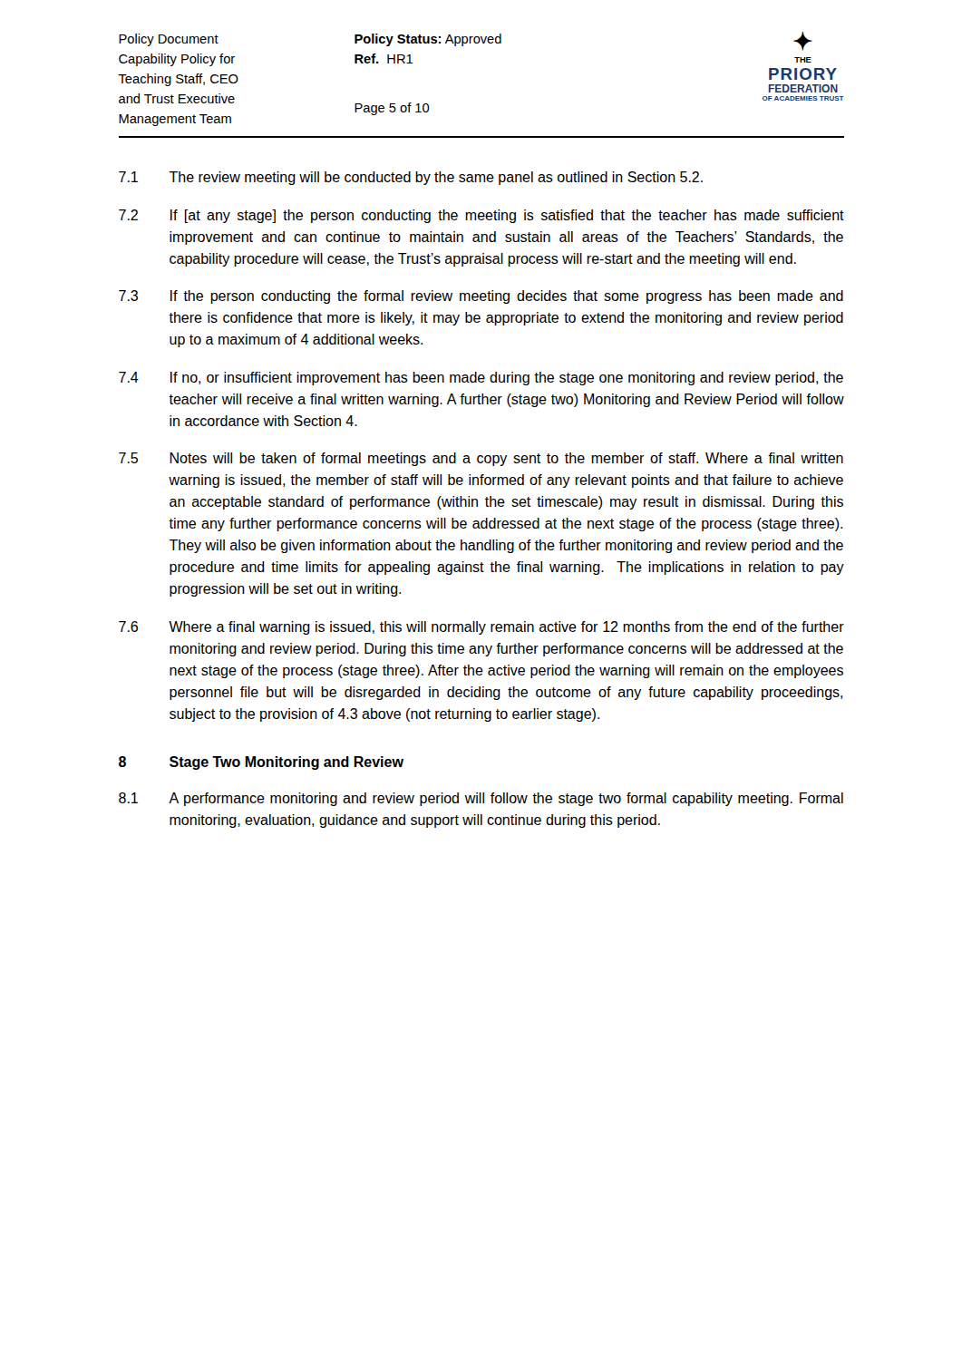Policy Document
Capability Policy for
Teaching Staff, CEO
and Trust Executive
Management Team
Policy Status: Approved
Ref. HR1
Page 5 of 10
✦ THE PRIORY FEDERATION OF ACADEMIES TRUST
7.1 The review meeting will be conducted by the same panel as outlined in Section 5.2.
7.2 If [at any stage] the person conducting the meeting is satisfied that the teacher has made sufficient improvement and can continue to maintain and sustain all areas of the Teachers’ Standards, the capability procedure will cease, the Trust’s appraisal process will re-start and the meeting will end.
7.3 If the person conducting the formal review meeting decides that some progress has been made and there is confidence that more is likely, it may be appropriate to extend the monitoring and review period up to a maximum of 4 additional weeks.
7.4 If no, or insufficient improvement has been made during the stage one monitoring and review period, the teacher will receive a final written warning. A further (stage two) Monitoring and Review Period will follow in accordance with Section 4.
7.5 Notes will be taken of formal meetings and a copy sent to the member of staff. Where a final written warning is issued, the member of staff will be informed of any relevant points and that failure to achieve an acceptable standard of performance (within the set timescale) may result in dismissal. During this time any further performance concerns will be addressed at the next stage of the process (stage three). They will also be given information about the handling of the further monitoring and review period and the procedure and time limits for appealing against the final warning. The implications in relation to pay progression will be set out in writing.
7.6 Where a final warning is issued, this will normally remain active for 12 months from the end of the further monitoring and review period. During this time any further performance concerns will be addressed at the next stage of the process (stage three). After the active period the warning will remain on the employees personnel file but will be disregarded in deciding the outcome of any future capability proceedings, subject to the provision of 4.3 above (not returning to earlier stage).
8 Stage Two Monitoring and Review
8.1 A performance monitoring and review period will follow the stage two formal capability meeting. Formal monitoring, evaluation, guidance and support will continue during this period.